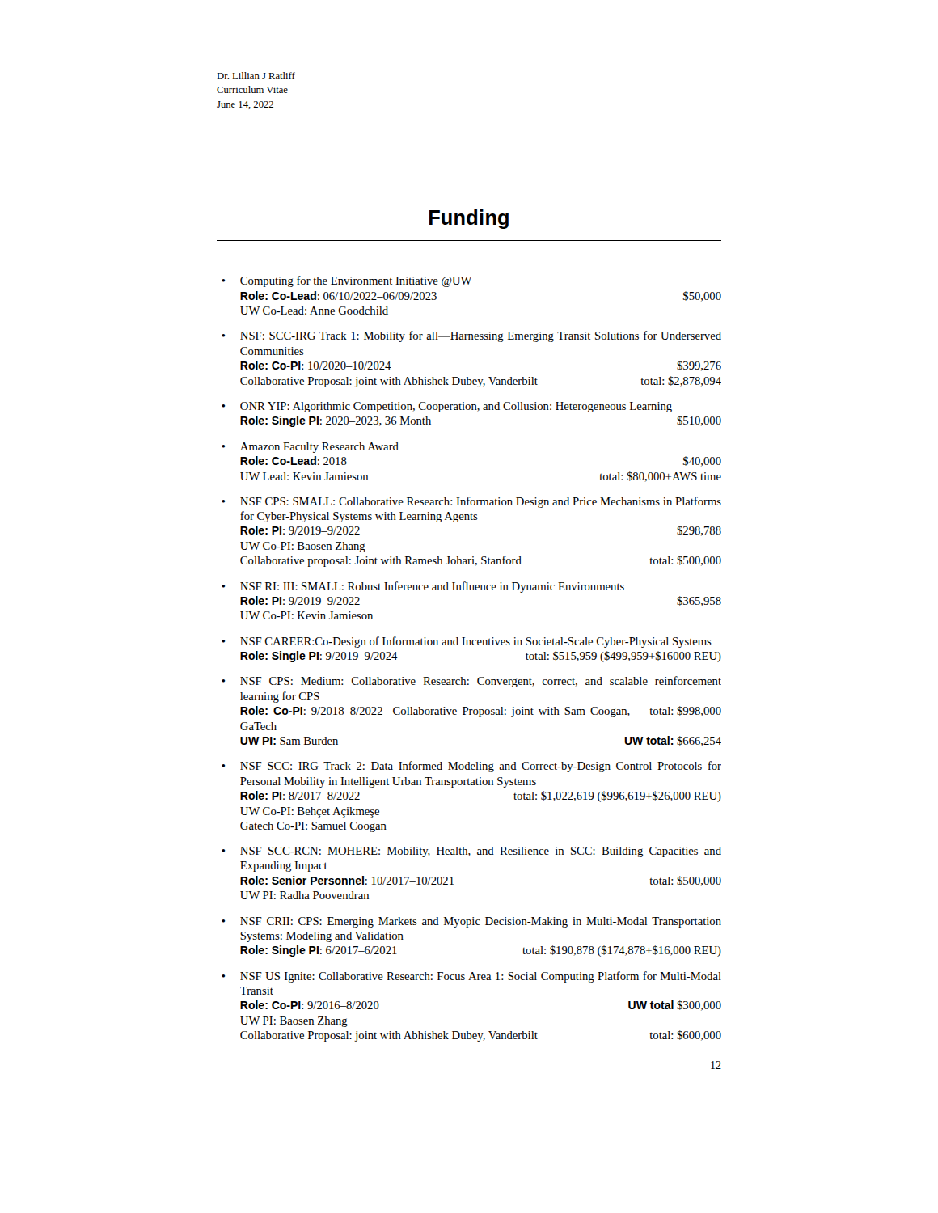Dr. Lillian J Ratliff
Curriculum Vitae
June 14, 2022
Funding
Computing for the Environment Initiative @UW $50,000 Role: Co-Lead: 06/10/2022–06/09/2023 UW Co-Lead: Anne Goodchild
NSF: SCC-IRG Track 1: Mobility for all—Harnessing Emerging Transit Solutions for Underserved Communities $399,276 Role: Co-PI: 10/2020–10/2024 total: $2,878,094 Collaborative Proposal: joint with Abhishek Dubey, Vanderbilt
ONR YIP: Algorithmic Competition, Cooperation, and Collusion: Heterogeneous Learning $510,000 Role: Single PI: 2020–2023, 36 Month
Amazon Faculty Research Award $40,000 Role: Co-Lead: 2018 total: $80,000+AWS time UW Lead: Kevin Jamieson
NSF CPS: SMALL: Collaborative Research: Information Design and Price Mechanisms in Platforms for Cyber-Physical Systems with Learning Agents $298,788 Role: PI: 9/2019–9/2022 UW Co-PI: Baosen Zhang total: $500,000 Collaborative proposal: Joint with Ramesh Johari, Stanford
NSF RI: III: SMALL: Robust Inference and Influence in Dynamic Environments $365,958 Role: PI: 9/2019–9/2022 UW Co-PI: Kevin Jamieson
NSF CAREER:Co-Design of Information and Incentives in Societal-Scale Cyber-Physical Systems total: $515,959 ($499,959+$16000 REU) Role: Single PI: 9/2019–9/2024
NSF CPS: Medium: Collaborative Research: Convergent, correct, and scalable reinforcement learning for CPS total: $998,000 Role: Co-PI: 9/2018–8/2022 Collaborative Proposal: joint with Sam Coogan, GaTech UW total: $666,254 UW PI: Sam Burden
NSF SCC: IRG Track 2: Data Informed Modeling and Correct-by-Design Control Protocols for Personal Mobility in Intelligent Urban Transportation Systems total: $1,022,619 ($996,619+$26,000 REU) Role: PI: 8/2017–8/2022 UW Co-PI: Behçet Açikmeşe Gatech Co-PI: Samuel Coogan
NSF SCC-RCN: MOHERE: Mobility, Health, and Resilience in SCC: Building Capacities and Expanding Impact total: $500,000 Role: Senior Personnel: 10/2017–10/2021 UW PI: Radha Poovendran
NSF CRII: CPS: Emerging Markets and Myopic Decision-Making in Multi-Modal Transportation Systems: Modeling and Validation total: $190,878 ($174,878+$16,000 REU) Role: Single PI: 6/2017–6/2021
NSF US Ignite: Collaborative Research: Focus Area 1: Social Computing Platform for Multi-Modal Transit UW total $300,000 Role: Co-PI: 9/2016–8/2020 UW PI: Baosen Zhang total: $600,000 Collaborative Proposal: joint with Abhishek Dubey, Vanderbilt
12